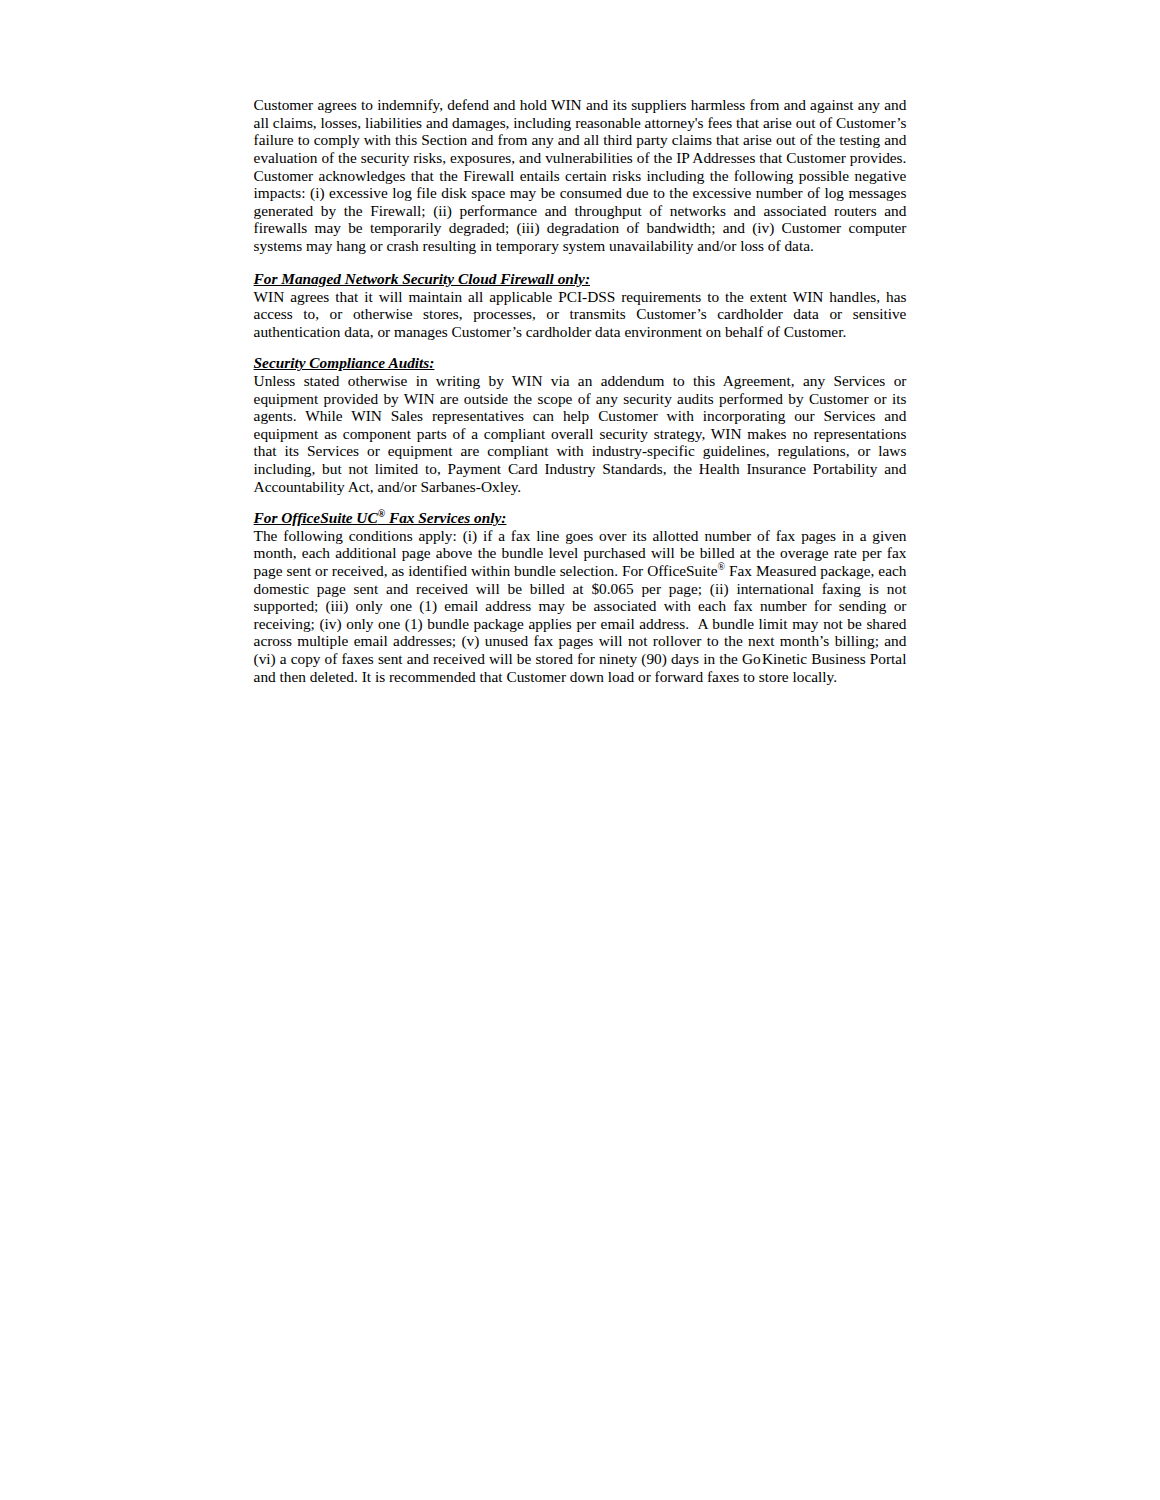Customer agrees to indemnify, defend and hold WIN and its suppliers harmless from and against any and all claims, losses, liabilities and damages, including reasonable attorney's fees that arise out of Customer’s failure to comply with this Section and from any and all third party claims that arise out of the testing and evaluation of the security risks, exposures, and vulnerabilities of the IP Addresses that Customer provides. Customer acknowledges that the Firewall entails certain risks including the following possible negative impacts: (i) excessive log file disk space may be consumed due to the excessive number of log messages generated by the Firewall; (ii) performance and throughput of networks and associated routers and firewalls may be temporarily degraded; (iii) degradation of bandwidth; and (iv) Customer computer systems may hang or crash resulting in temporary system unavailability and/or loss of data.
For Managed Network Security Cloud Firewall only:
WIN agrees that it will maintain all applicable PCI-DSS requirements to the extent WIN handles, has access to, or otherwise stores, processes, or transmits Customer’s cardholder data or sensitive authentication data, or manages Customer’s cardholder data environment on behalf of Customer.
Security Compliance Audits:
Unless stated otherwise in writing by WIN via an addendum to this Agreement, any Services or equipment provided by WIN are outside the scope of any security audits performed by Customer or its agents. While WIN Sales representatives can help Customer with incorporating our Services and equipment as component parts of a compliant overall security strategy, WIN makes no representations that its Services or equipment are compliant with industry-specific guidelines, regulations, or laws including, but not limited to, Payment Card Industry Standards, the Health Insurance Portability and Accountability Act, and/or Sarbanes-Oxley.
For OfficeSuite UC® Fax Services only:
The following conditions apply: (i) if a fax line goes over its allotted number of fax pages in a given month, each additional page above the bundle level purchased will be billed at the overage rate per fax page sent or received, as identified within bundle selection. For OfficeSuite® Fax Measured package, each domestic page sent and received will be billed at $0.065 per page; (ii) international faxing is not supported; (iii) only one (1) email address may be associated with each fax number for sending or receiving; (iv) only one (1) bundle package applies per email address. A bundle limit may not be shared across multiple email addresses; (v) unused fax pages will not rollover to the next month’s billing; and (vi) a copy of faxes sent and received will be stored for ninety (90) days in the Go Kinetic Business Portal and then deleted. It is recommended that Customer down load or forward faxes to store locally.